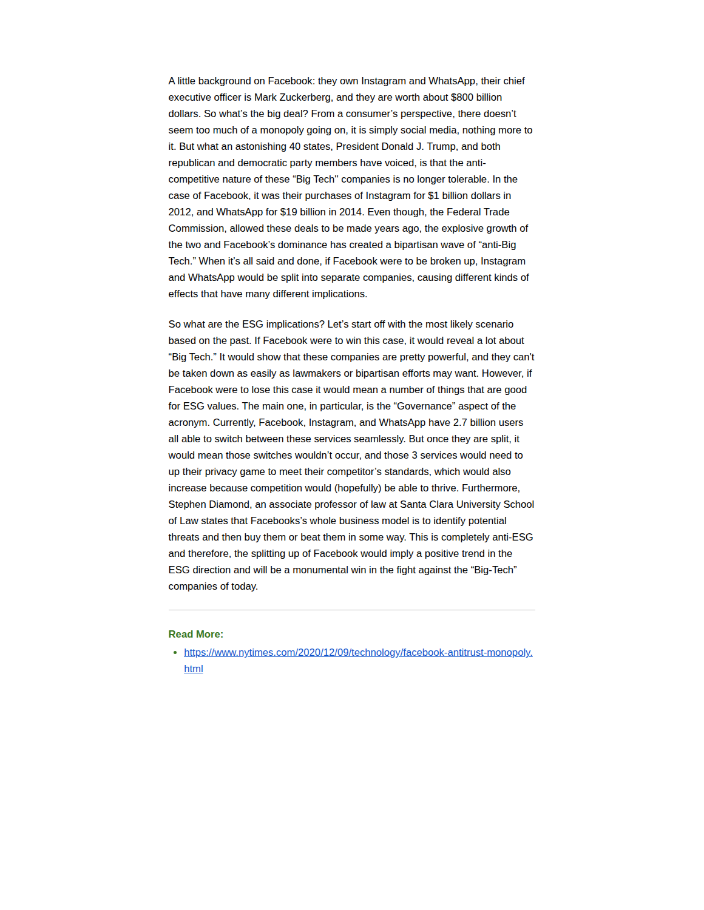A little background on Facebook: they own Instagram and WhatsApp, their chief executive officer is Mark Zuckerberg, and they are worth about $800 billion dollars. So what’s the big deal? From a consumer’s perspective, there doesn’t seem too much of a monopoly going on, it is simply social media, nothing more to it. But what an astonishing 40 states, President Donald J. Trump, and both republican and democratic party members have voiced, is that the anti-competitive nature of these “Big Tech'' companies is no longer tolerable. In the case of Facebook, it was their purchases of Instagram for $1 billion dollars in 2012, and WhatsApp for $19 billion in 2014. Even though, the Federal Trade Commission, allowed these deals to be made years ago, the explosive growth of the two and Facebook’s dominance has created a bipartisan wave of “anti-Big Tech.” When it’s all said and done, if Facebook were to be broken up, Instagram and WhatsApp would be split into separate companies, causing different kinds of effects that have many different implications.
So what are the ESG implications? Let’s start off with the most likely scenario based on the past. If Facebook were to win this case, it would reveal a lot about “Big Tech.” It would show that these companies are pretty powerful, and they can't be taken down as easily as lawmakers or bipartisan efforts may want. However, if Facebook were to lose this case it would mean a number of things that are good for ESG values. The main one, in particular, is the “Governance” aspect of the acronym. Currently, Facebook, Instagram, and WhatsApp have 2.7 billion users all able to switch between these services seamlessly. But once they are split, it would mean those switches wouldn’t occur, and those 3 services would need to up their privacy game to meet their competitor’s standards, which would also increase because competition would (hopefully) be able to thrive. Furthermore, Stephen Diamond, an associate professor of law at Santa Clara University School of Law states that Facebooks’s whole business model is to identify potential threats and then buy them or beat them in some way. This is completely anti-ESG and therefore, the splitting up of Facebook would imply a positive trend in the ESG direction and will be a monumental win in the fight against the “Big-Tech” companies of today.
Read More:
https://www.nytimes.com/2020/12/09/technology/facebook-antitrust-monopoly.html